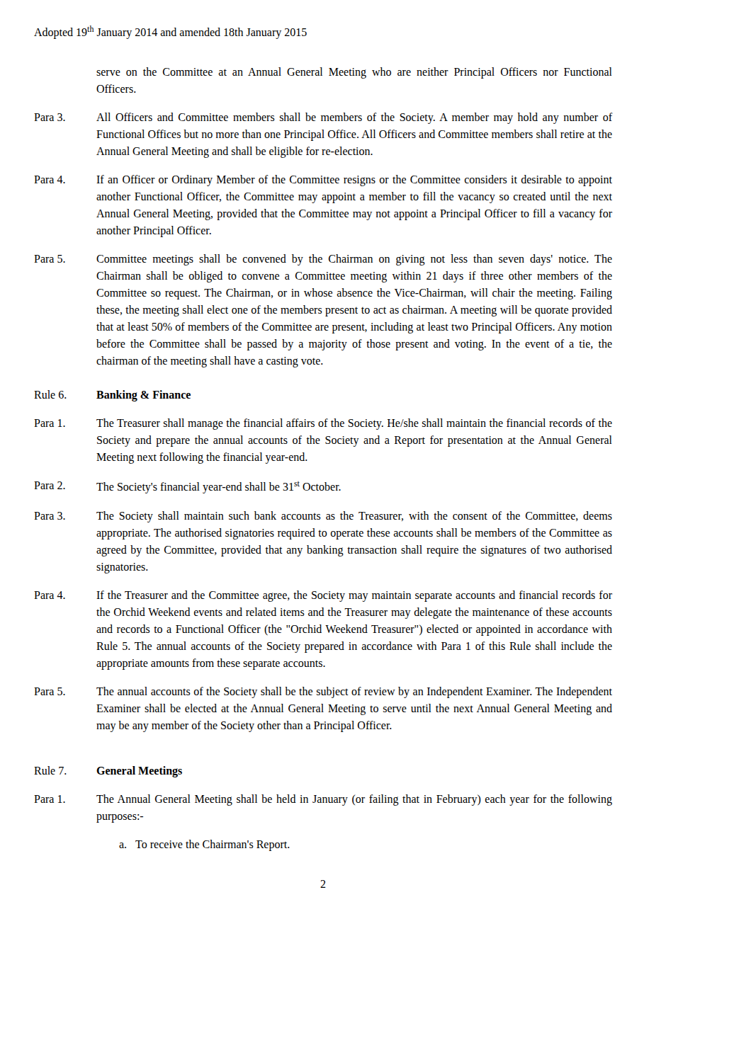Adopted 19th January 2014 and amended 18th January 2015
serve on the Committee at an Annual General Meeting who are neither Principal Officers nor Functional Officers.
Para 3.
All Officers and Committee members shall be members of the Society. A member may hold any number of Functional Offices but no more than one Principal Office. All Officers and Committee members shall retire at the Annual General Meeting and shall be eligible for re-election.
Para 4.
If an Officer or Ordinary Member of the Committee resigns or the Committee considers it desirable to appoint another Functional Officer, the Committee may appoint a member to fill the vacancy so created until the next Annual General Meeting, provided that the Committee may not appoint a Principal Officer to fill a vacancy for another Principal Officer.
Para 5.
Committee meetings shall be convened by the Chairman on giving not less than seven days' notice. The Chairman shall be obliged to convene a Committee meeting within 21 days if three other members of the Committee so request. The Chairman, or in whose absence the Vice-Chairman, will chair the meeting. Failing these, the meeting shall elect one of the members present to act as chairman. A meeting will be quorate provided that at least 50% of members of the Committee are present, including at least two Principal Officers. Any motion before the Committee shall be passed by a majority of those present and voting. In the event of a tie, the chairman of the meeting shall have a casting vote.
Rule 6.
Banking & Finance
Para 1.
The Treasurer shall manage the financial affairs of the Society. He/she shall maintain the financial records of the Society and prepare the annual accounts of the Society and a Report for presentation at the Annual General Meeting next following the financial year-end.
Para 2.
The Society's financial year-end shall be 31st October.
Para 3.
The Society shall maintain such bank accounts as the Treasurer, with the consent of the Committee, deems appropriate. The authorised signatories required to operate these accounts shall be members of the Committee as agreed by the Committee, provided that any banking transaction shall require the signatures of two authorised signatories.
Para 4.
If the Treasurer and the Committee agree, the Society may maintain separate accounts and financial records for the Orchid Weekend events and related items and the Treasurer may delegate the maintenance of these accounts and records to a Functional Officer (the "Orchid Weekend Treasurer") elected or appointed in accordance with Rule 5. The annual accounts of the Society prepared in accordance with Para 1 of this Rule shall include the appropriate amounts from these separate accounts.
Para 5.
The annual accounts of the Society shall be the subject of review by an Independent Examiner. The Independent Examiner shall be elected at the Annual General Meeting to serve until the next Annual General Meeting and may be any member of the Society other than a Principal Officer.
Rule 7.
General Meetings
Para 1.
The Annual General Meeting shall be held in January (or failing that in February) each year for the following purposes:-
a. To receive the Chairman's Report.
2